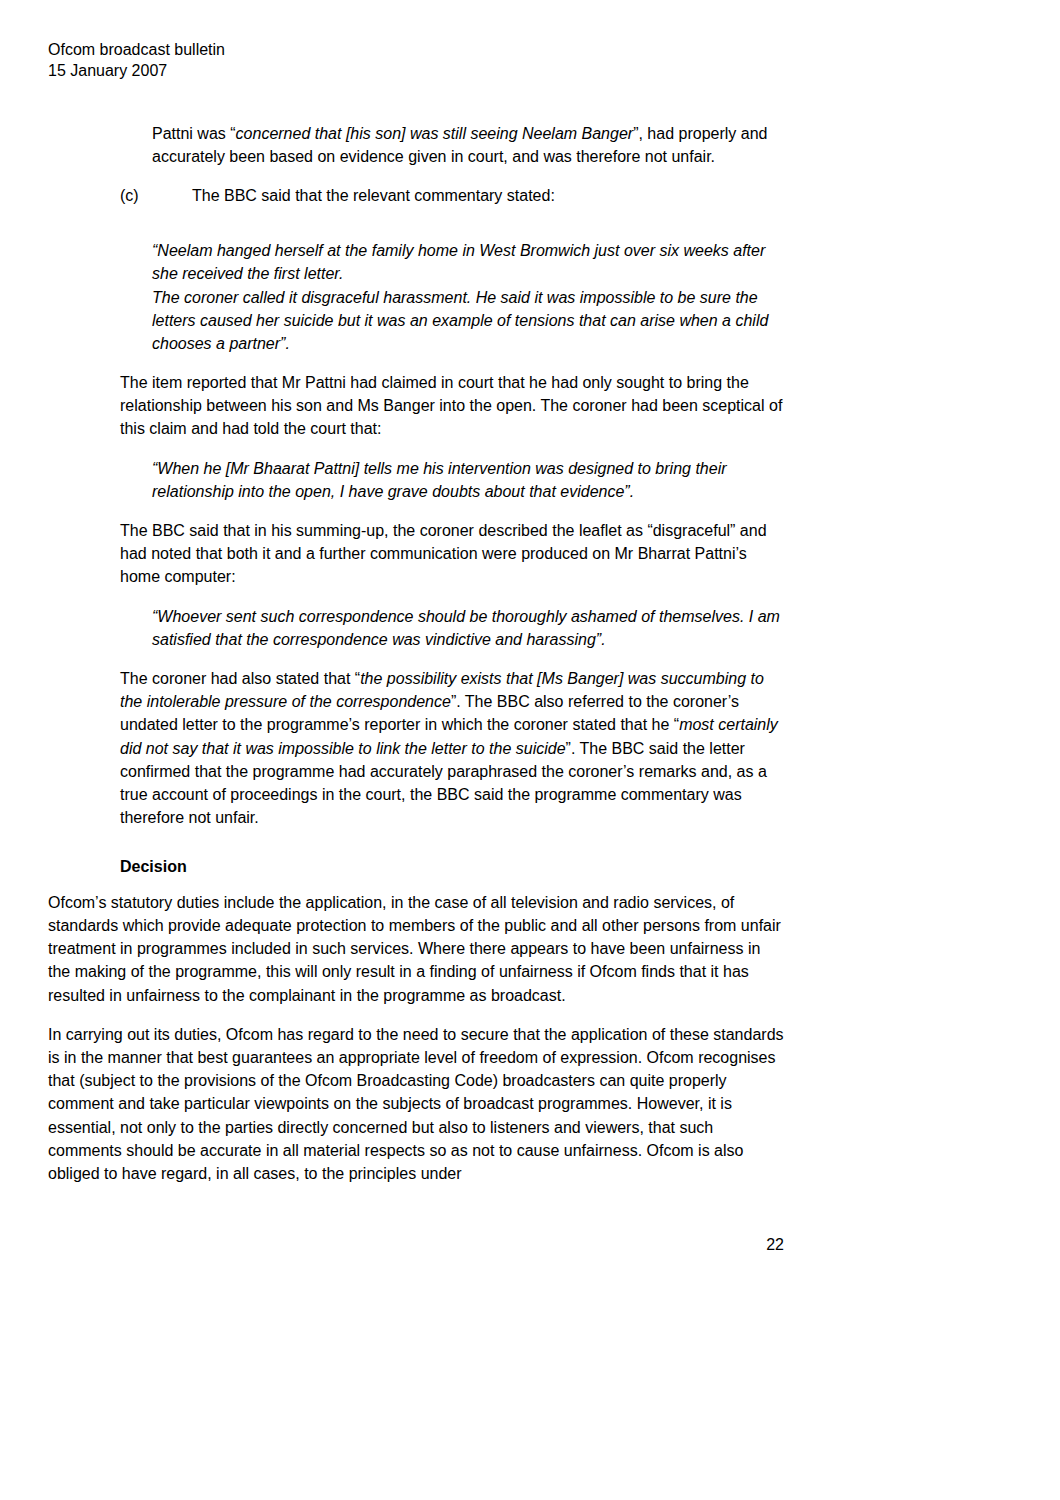Ofcom broadcast bulletin
15 January 2007
Pattni was “concerned that [his son] was still seeing Neelam Banger”, had properly and accurately been based on evidence given in court, and was therefore not unfair.
(c)
The BBC said that the relevant commentary stated:
“Neelam hanged herself at the family home in West Bromwich just over six weeks after she received the first letter.
The coroner called it disgraceful harassment. He said it was impossible to be sure the letters caused her suicide but it was an example of tensions that can arise when a child chooses a partner”.
The item reported that Mr Pattni had claimed in court that he had only sought to bring the relationship between his son and Ms Banger into the open. The coroner had been sceptical of this claim and had told the court that:
“When he [Mr Bhaarat Pattni] tells me his intervention was designed to bring their relationship into the open, I have grave doubts about that evidence”.
The BBC said that in his summing-up, the coroner described the leaflet as “disgraceful” and had noted that both it and a further communication were produced on Mr Bharrat Pattni’s home computer:
“Whoever sent such correspondence should be thoroughly ashamed of themselves. I am satisfied that the correspondence was vindictive and harassing”.
The coroner had also stated that “the possibility exists that [Ms Banger] was succumbing to the intolerable pressure of the correspondence”. The BBC also referred to the coroner’s undated letter to the programme’s reporter in which the coroner stated that he “most certainly did not say that it was impossible to link the letter to the suicide”. The BBC said the letter confirmed that the programme had accurately paraphrased the coroner’s remarks and, as a true account of proceedings in the court, the BBC said the programme commentary was therefore not unfair.
Decision
Ofcom’s statutory duties include the application, in the case of all television and radio services, of standards which provide adequate protection to members of the public and all other persons from unfair treatment in programmes included in such services. Where there appears to have been unfairness in the making of the programme, this will only result in a finding of unfairness if Ofcom finds that it has resulted in unfairness to the complainant in the programme as broadcast.
In carrying out its duties, Ofcom has regard to the need to secure that the application of these standards is in the manner that best guarantees an appropriate level of freedom of expression. Ofcom recognises that (subject to the provisions of the Ofcom Broadcasting Code) broadcasters can quite properly comment and take particular viewpoints on the subjects of broadcast programmes. However, it is essential, not only to the parties directly concerned but also to listeners and viewers, that such comments should be accurate in all material respects so as not to cause unfairness. Ofcom is also obliged to have regard, in all cases, to the principles under
22